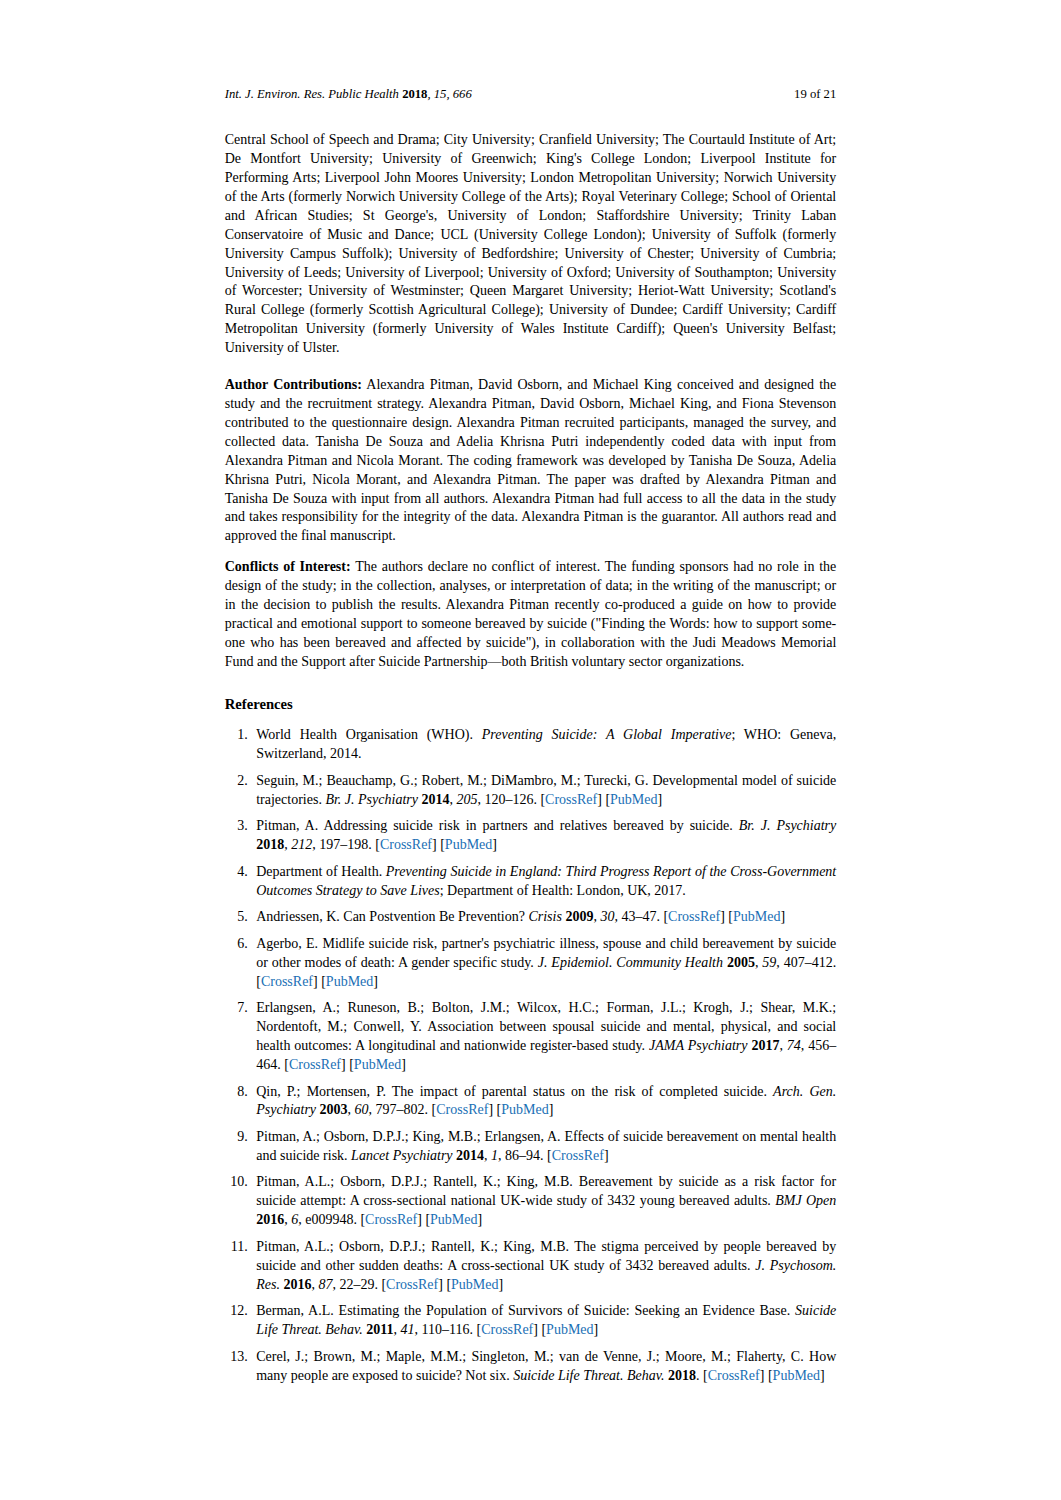Int. J. Environ. Res. Public Health 2018, 15, 666 19 of 21
Central School of Speech and Drama; City University; Cranfield University; The Courtauld Institute of Art; De Montfort University; University of Greenwich; King's College London; Liverpool Institute for Performing Arts; Liverpool John Moores University; London Metropolitan University; Norwich University of the Arts (formerly Norwich University College of the Arts); Royal Veterinary College; School of Oriental and African Studies; St George's, University of London; Staffordshire University; Trinity Laban Conservatoire of Music and Dance; UCL (University College London); University of Suffolk (formerly University Campus Suffolk); University of Bedfordshire; University of Chester; University of Cumbria; University of Leeds; University of Liverpool; University of Oxford; University of Southampton; University of Worcester; University of Westminster; Queen Margaret University; Heriot-Watt University; Scotland's Rural College (formerly Scottish Agricultural College); University of Dundee; Cardiff University; Cardiff Metropolitan University (formerly University of Wales Institute Cardiff); Queen's University Belfast; University of Ulster.
Author Contributions: Alexandra Pitman, David Osborn, and Michael King conceived and designed the study and the recruitment strategy. Alexandra Pitman, David Osborn, Michael King, and Fiona Stevenson contributed to the questionnaire design. Alexandra Pitman recruited participants, managed the survey, and collected data. Tanisha De Souza and Adelia Khrisna Putri independently coded data with input from Alexandra Pitman and Nicola Morant. The coding framework was developed by Tanisha De Souza, Adelia Khrisna Putri, Nicola Morant, and Alexandra Pitman. The paper was drafted by Alexandra Pitman and Tanisha De Souza with input from all authors. Alexandra Pitman had full access to all the data in the study and takes responsibility for the integrity of the data. Alexandra Pitman is the guarantor. All authors read and approved the final manuscript.
Conflicts of Interest: The authors declare no conflict of interest. The funding sponsors had no role in the design of the study; in the collection, analyses, or interpretation of data; in the writing of the manuscript; or in the decision to publish the results. Alexandra Pitman recently co-produced a guide on how to provide practical and emotional support to someone bereaved by suicide ("Finding the Words: how to support someone who has been bereaved and affected by suicide"), in collaboration with the Judi Meadows Memorial Fund and the Support after Suicide Partnership—both British voluntary sector organizations.
References
World Health Organisation (WHO). Preventing Suicide: A Global Imperative; WHO: Geneva, Switzerland, 2014.
Seguin, M.; Beauchamp, G.; Robert, M.; DiMambro, M.; Turecki, G. Developmental model of suicide trajectories. Br. J. Psychiatry 2014, 205, 120–126. [CrossRef] [PubMed]
Pitman, A. Addressing suicide risk in partners and relatives bereaved by suicide. Br. J. Psychiatry 2018, 212, 197–198. [CrossRef] [PubMed]
Department of Health. Preventing Suicide in England: Third Progress Report of the Cross-Government Outcomes Strategy to Save Lives; Department of Health: London, UK, 2017.
Andriessen, K. Can Postvention Be Prevention? Crisis 2009, 30, 43–47. [CrossRef] [PubMed]
Agerbo, E. Midlife suicide risk, partner's psychiatric illness, spouse and child bereavement by suicide or other modes of death: A gender specific study. J. Epidemiol. Community Health 2005, 59, 407–412. [CrossRef] [PubMed]
Erlangsen, A.; Runeson, B.; Bolton, J.M.; Wilcox, H.C.; Forman, J.L.; Krogh, J.; Shear, M.K.; Nordentoft, M.; Conwell, Y. Association between spousal suicide and mental, physical, and social health outcomes: A longitudinal and nationwide register-based study. JAMA Psychiatry 2017, 74, 456–464. [CrossRef] [PubMed]
Qin, P.; Mortensen, P. The impact of parental status on the risk of completed suicide. Arch. Gen. Psychiatry 2003, 60, 797–802. [CrossRef] [PubMed]
Pitman, A.; Osborn, D.P.J.; King, M.B.; Erlangsen, A. Effects of suicide bereavement on mental health and suicide risk. Lancet Psychiatry 2014, 1, 86–94. [CrossRef]
Pitman, A.L.; Osborn, D.P.J.; Rantell, K.; King, M.B. Bereavement by suicide as a risk factor for suicide attempt: A cross-sectional national UK-wide study of 3432 young bereaved adults. BMJ Open 2016, 6, e009948. [CrossRef] [PubMed]
Pitman, A.L.; Osborn, D.P.J.; Rantell, K.; King, M.B. The stigma perceived by people bereaved by suicide and other sudden deaths: A cross-sectional UK study of 3432 bereaved adults. J. Psychosom. Res. 2016, 87, 22–29. [CrossRef] [PubMed]
Berman, A.L. Estimating the Population of Survivors of Suicide: Seeking an Evidence Base. Suicide Life Threat. Behav. 2011, 41, 110–116. [CrossRef] [PubMed]
Cerel, J.; Brown, M.; Maple, M.M.; Singleton, M.; van de Venne, J.; Moore, M.; Flaherty, C. How many people are exposed to suicide? Not six. Suicide Life Threat. Behav. 2018. [CrossRef] [PubMed]